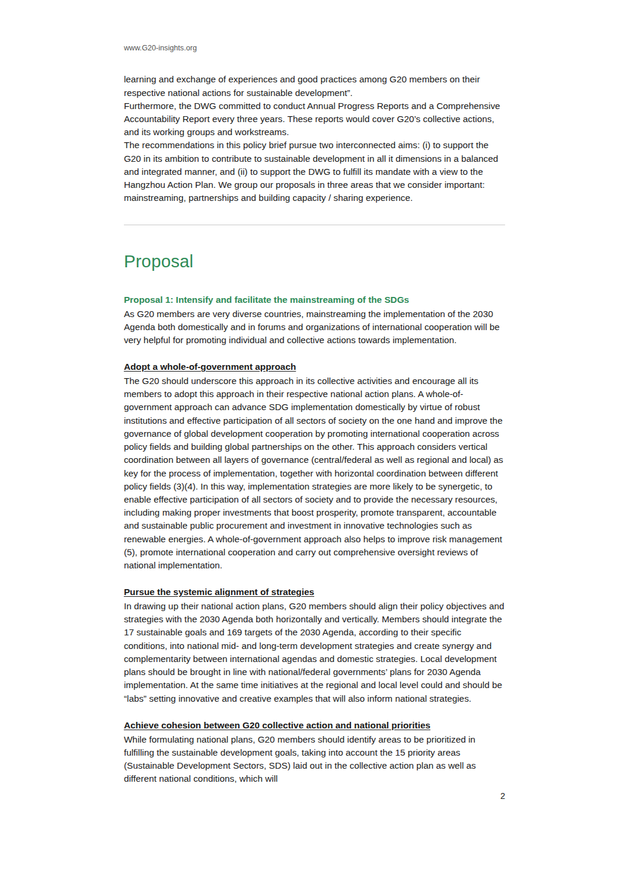www.G20-insights.org
learning and exchange of experiences and good practices among G20 members on their respective national actions for sustainable development”.
Furthermore, the DWG committed to conduct Annual Progress Reports and a Comprehensive Accountability Report every three years. These reports would cover G20’s collective actions, and its working groups and workstreams.
The recommendations in this policy brief pursue two interconnected aims: (i) to support the G20 in its ambition to contribute to sustainable development in all it dimensions in a balanced and integrated manner, and (ii) to support the DWG to fulfill its mandate with a view to the Hangzhou Action Plan. We group our proposals in three areas that we consider important: mainstreaming, partnerships and building capacity / sharing experience.
Proposal
Proposal 1: Intensify and facilitate the mainstreaming of the SDGs
As G20 members are very diverse countries, mainstreaming the implementation of the 2030 Agenda both domestically and in forums and organizations of international cooperation will be very helpful for promoting individual and collective actions towards implementation.
Adopt a whole-of-government approach
The G20 should underscore this approach in its collective activities and encourage all its members to adopt this approach in their respective national action plans. A whole-of-government approach can advance SDG implementation domestically by virtue of robust institutions and effective participation of all sectors of society on the one hand and improve the governance of global development cooperation by promoting international cooperation across policy fields and building global partnerships on the other. This approach considers vertical coordination between all layers of governance (central/federal as well as regional and local) as key for the process of implementation, together with horizontal coordination between different policy fields (3)(4). In this way, implementation strategies are more likely to be synergetic, to enable effective participation of all sectors of society and to provide the necessary resources, including making proper investments that boost prosperity, promote transparent, accountable and sustainable public procurement and investment in innovative technologies such as renewable energies. A whole-of-government approach also helps to improve risk management (5), promote international cooperation and carry out comprehensive oversight reviews of national implementation.
Pursue the systemic alignment of strategies
In drawing up their national action plans, G20 members should align their policy objectives and strategies with the 2030 Agenda both horizontally and vertically. Members should integrate the 17 sustainable goals and 169 targets of the 2030 Agenda, according to their specific conditions, into national mid- and long-term development strategies and create synergy and complementarity between international agendas and domestic strategies. Local development plans should be brought in line with national/federal governments’ plans for 2030 Agenda implementation. At the same time initiatives at the regional and local level could and should be “labs” setting innovative and creative examples that will also inform national strategies.
Achieve cohesion between G20 collective action and national priorities
While formulating national plans, G20 members should identify areas to be prioritized in fulfilling the sustainable development goals, taking into account the 15 priority areas (Sustainable Development Sectors, SDS) laid out in the collective action plan as well as different national conditions, which will
2